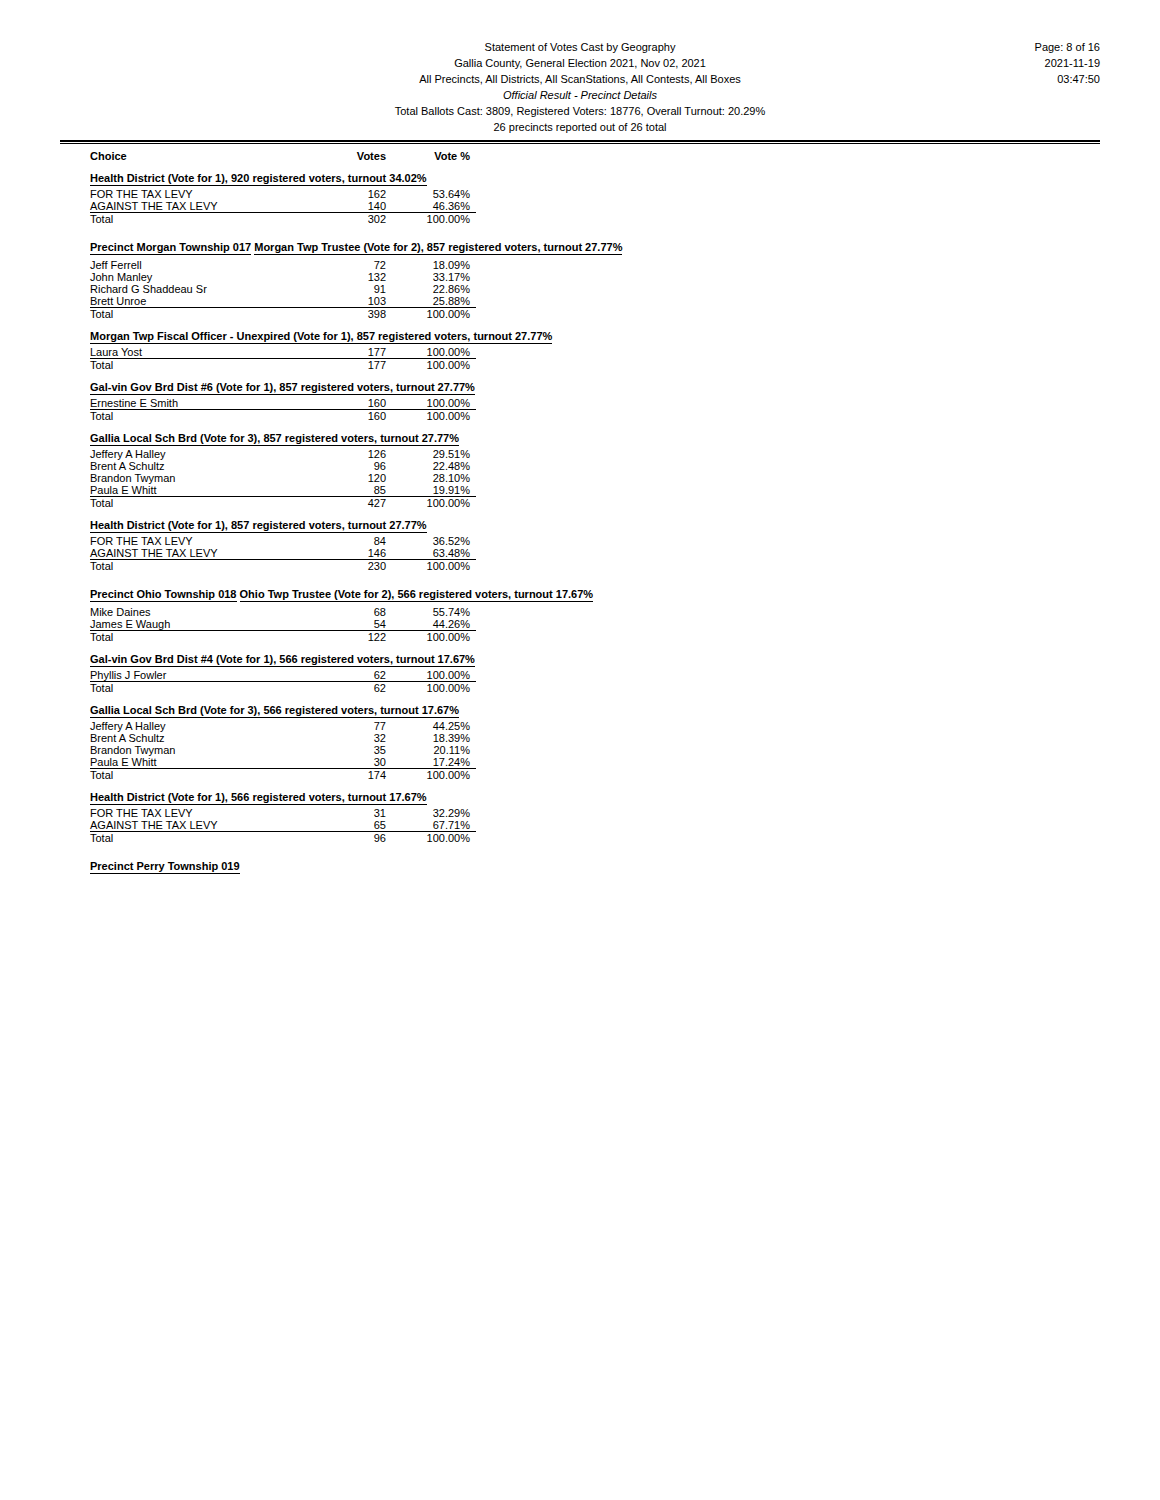Page: 8 of 16
2021-11-19
03:47:50
Statement of Votes Cast by Geography
Gallia County, General Election 2021, Nov 02, 2021
All Precincts, All Districts, All ScanStations, All Contests, All Boxes
Official Result - Precinct Details
Total Ballots Cast: 3809, Registered Voters: 18776, Overall Turnout: 20.29%
26 precincts reported out of 26 total
| Choice | Votes | Vote % |
| --- | --- | --- |
Health District (Vote for 1), 920 registered voters, turnout 34.02%
| FOR THE TAX LEVY | 162 | 53.64% |
| AGAINST THE TAX LEVY | 140 | 46.36% |
| Total | 302 | 100.00% |
Precinct Morgan Township 017
Morgan Twp Trustee (Vote for 2), 857 registered voters, turnout 27.77%
| Jeff Ferrell | 72 | 18.09% |
| John Manley | 132 | 33.17% |
| Richard G Shaddeau Sr | 91 | 22.86% |
| Brett Unroe | 103 | 25.88% |
| Total | 398 | 100.00% |
Morgan Twp Fiscal Officer - Unexpired (Vote for 1), 857 registered voters, turnout 27.77%
| Laura Yost | 177 | 100.00% |
| Total | 177 | 100.00% |
Gal-vin Gov Brd Dist #6 (Vote for 1), 857 registered voters, turnout 27.77%
| Ernestine E Smith | 160 | 100.00% |
| Total | 160 | 100.00% |
Gallia Local Sch Brd (Vote for 3), 857 registered voters, turnout 27.77%
| Jeffery A Halley | 126 | 29.51% |
| Brent A Schultz | 96 | 22.48% |
| Brandon Twyman | 120 | 28.10% |
| Paula E Whitt | 85 | 19.91% |
| Total | 427 | 100.00% |
Health District (Vote for 1), 857 registered voters, turnout 27.77%
| FOR THE TAX LEVY | 84 | 36.52% |
| AGAINST THE TAX LEVY | 146 | 63.48% |
| Total | 230 | 100.00% |
Precinct Ohio Township 018
Ohio Twp Trustee (Vote for 2), 566 registered voters, turnout 17.67%
| Mike Daines | 68 | 55.74% |
| James E Waugh | 54 | 44.26% |
| Total | 122 | 100.00% |
Gal-vin Gov Brd Dist #4 (Vote for 1), 566 registered voters, turnout 17.67%
| Phyllis J Fowler | 62 | 100.00% |
| Total | 62 | 100.00% |
Gallia Local Sch Brd (Vote for 3), 566 registered voters, turnout 17.67%
| Jeffery A Halley | 77 | 44.25% |
| Brent A Schultz | 32 | 18.39% |
| Brandon Twyman | 35 | 20.11% |
| Paula E Whitt | 30 | 17.24% |
| Total | 174 | 100.00% |
Health District (Vote for 1), 566 registered voters, turnout 17.67%
| FOR THE TAX LEVY | 31 | 32.29% |
| AGAINST THE TAX LEVY | 65 | 67.71% |
| Total | 96 | 100.00% |
Precinct Perry Township 019